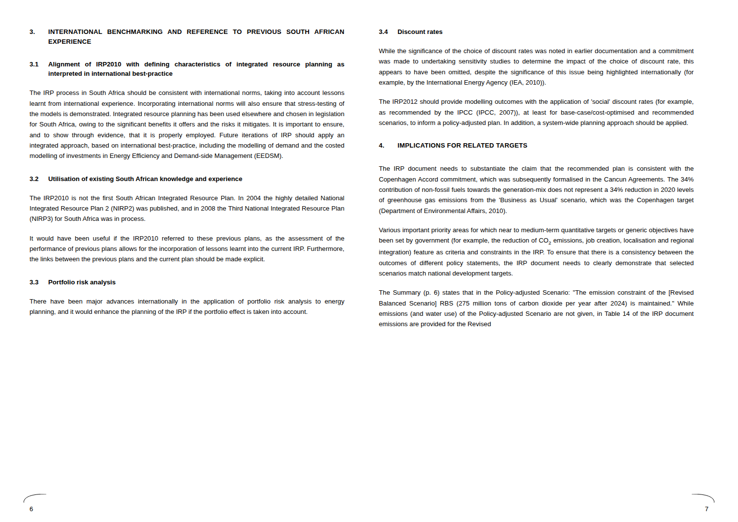3. INTERNATIONAL BENCHMARKING AND REFERENCE TO PREVIOUS SOUTH AFRICAN EXPERIENCE
3.1 Alignment of IRP2010 with defining characteristics of integrated resource planning as interpreted in international best-practice
The IRP process in South Africa should be consistent with international norms, taking into account lessons learnt from international experience. Incorporating international norms will also ensure that stress-testing of the models is demonstrated. Integrated resource planning has been used elsewhere and chosen in legislation for South Africa, owing to the significant benefits it offers and the risks it mitigates. It is important to ensure, and to show through evidence, that it is properly employed. Future iterations of IRP should apply an integrated approach, based on international best-practice, including the modelling of demand and the costed modelling of investments in Energy Efficiency and Demand-side Management (EEDSM).
3.2 Utilisation of existing South African knowledge and experience
The IRP2010 is not the first South African Integrated Resource Plan. In 2004 the highly detailed National Integrated Resource Plan 2 (NIRP2) was published, and in 2008 the Third National Integrated Resource Plan (NIRP3) for South Africa was in process.
It would have been useful if the IRP2010 referred to these previous plans, as the assessment of the performance of previous plans allows for the incorporation of lessons learnt into the current IRP. Furthermore, the links between the previous plans and the current plan should be made explicit.
3.3 Portfolio risk analysis
There have been major advances internationally in the application of portfolio risk analysis to energy planning, and it would enhance the planning of the IRP if the portfolio effect is taken into account.
3.4 Discount rates
While the significance of the choice of discount rates was noted in earlier documentation and a commitment was made to undertaking sensitivity studies to determine the impact of the choice of discount rate, this appears to have been omitted, despite the significance of this issue being highlighted internationally (for example, by the International Energy Agency (IEA, 2010)).
The IRP2012 should provide modelling outcomes with the application of 'social' discount rates (for example, as recommended by the IPCC (IPCC, 2007)), at least for base-case/cost-optimised and recommended scenarios, to inform a policy-adjusted plan. In addition, a system-wide planning approach should be applied.
4. IMPLICATIONS FOR RELATED TARGETS
The IRP document needs to substantiate the claim that the recommended plan is consistent with the Copenhagen Accord commitment, which was subsequently formalised in the Cancun Agreements. The 34% contribution of non-fossil fuels towards the generation-mix does not represent a 34% reduction in 2020 levels of greenhouse gas emissions from the 'Business as Usual' scenario, which was the Copenhagen target (Department of Environmental Affairs, 2010).
Various important priority areas for which near to medium-term quantitative targets or generic objectives have been set by government (for example, the reduction of CO2 emissions, job creation, localisation and regional integration) feature as criteria and constraints in the IRP. To ensure that there is a consistency between the outcomes of different policy statements, the IRP document needs to clearly demonstrate that selected scenarios match national development targets.
The Summary (p. 6) states that in the Policy-adjusted Scenario: "The emission constraint of the [Revised Balanced Scenario] RBS (275 million tons of carbon dioxide per year after 2024) is maintained." While emissions (and water use) of the Policy-adjusted Scenario are not given, in Table 14 of the IRP document emissions are provided for the Revised
6
7